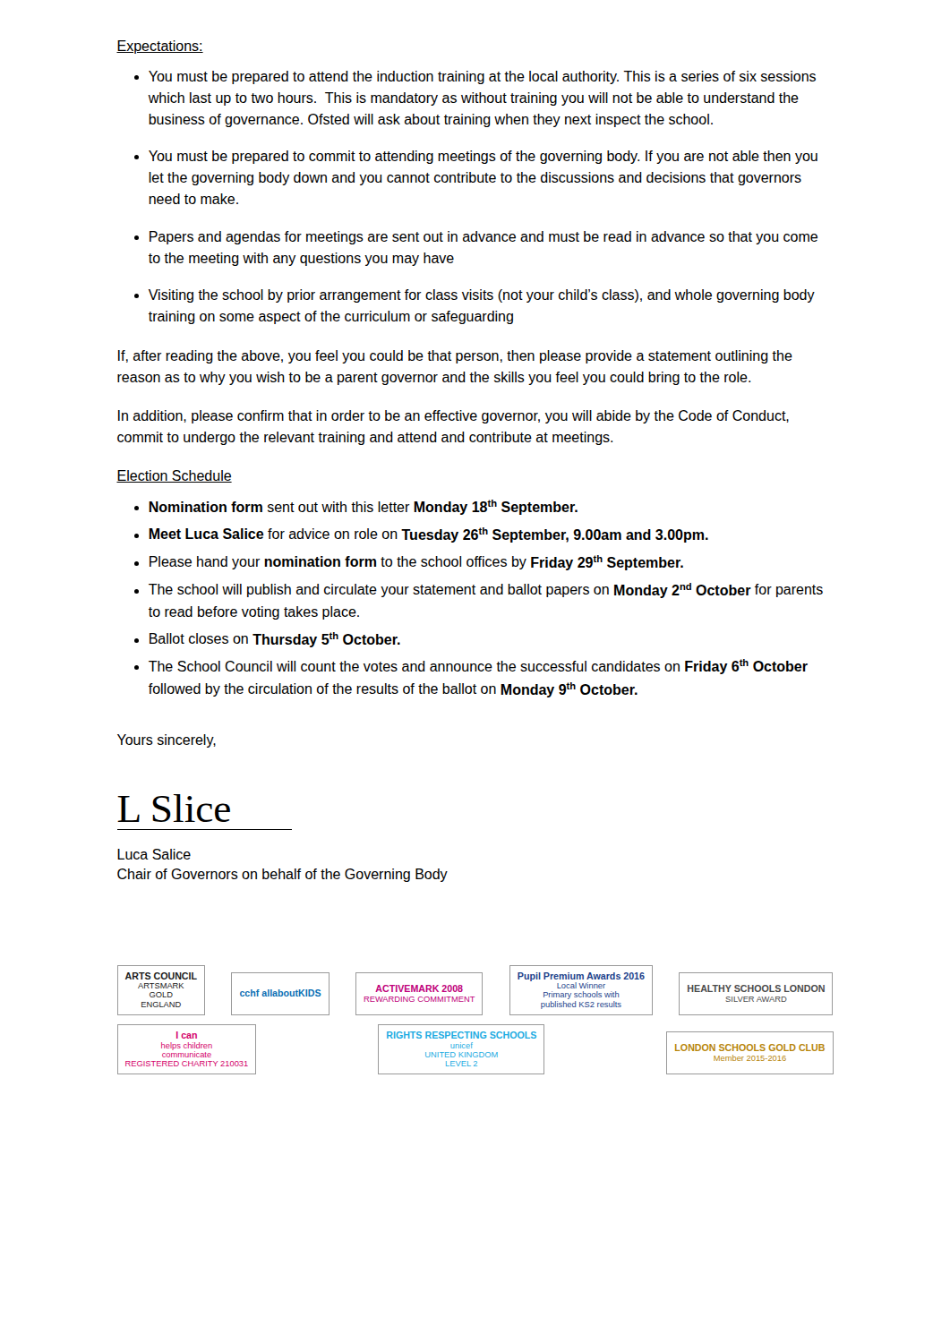Expectations:
You must be prepared to attend the induction training at the local authority. This is a series of six sessions which last up to two hours. This is mandatory as without training you will not be able to understand the business of governance. Ofsted will ask about training when they next inspect the school.
You must be prepared to commit to attending meetings of the governing body. If you are not able then you let the governing body down and you cannot contribute to the discussions and decisions that governors need to make.
Papers and agendas for meetings are sent out in advance and must be read in advance so that you come to the meeting with any questions you may have
Visiting the school by prior arrangement for class visits (not your child’s class), and whole governing body training on some aspect of the curriculum or safeguarding
If, after reading the above, you feel you could be that person, then please provide a statement outlining the reason as to why you wish to be a parent governor and the skills you feel you could bring to the role.
In addition, please confirm that in order to be an effective governor, you will abide by the Code of Conduct, commit to undergo the relevant training and attend and contribute at meetings.
Election Schedule
Nomination form sent out with this letter Monday 18th September.
Meet Luca Salice for advice on role on Tuesday 26th September, 9.00am and 3.00pm.
Please hand your nomination form to the school offices by Friday 29th September.
The school will publish and circulate your statement and ballot papers on Monday 2nd October for parents to read before voting takes place.
Ballot closes on Thursday 5th October.
The School Council will count the votes and announce the successful candidates on Friday 6th October followed by the circulation of the results of the ballot on Monday 9th October.
Yours sincerely,
L Slice
Luca Salice
Chair of Governors on behalf of the Governing Body
ARTS COUNCIL ARTSMARK
GOLD
ENGLAND
cchf allaboutKIDS
ACTIVEMARK 2008 REWARDING COMMITMENT
Pupil Premium Awards 2016 Local Winner
Primary schools with
published KS2 results
HEALTHY SCHOOLS LONDON SILVER AWARD
I can helps children
communicate
REGISTERED CHARITY 210031
RIGHTS RESPECTING SCHOOLS unicef
UNITED KINGDOM
LEVEL 2
LONDON SCHOOLS GOLD CLUB Member 2015-2016